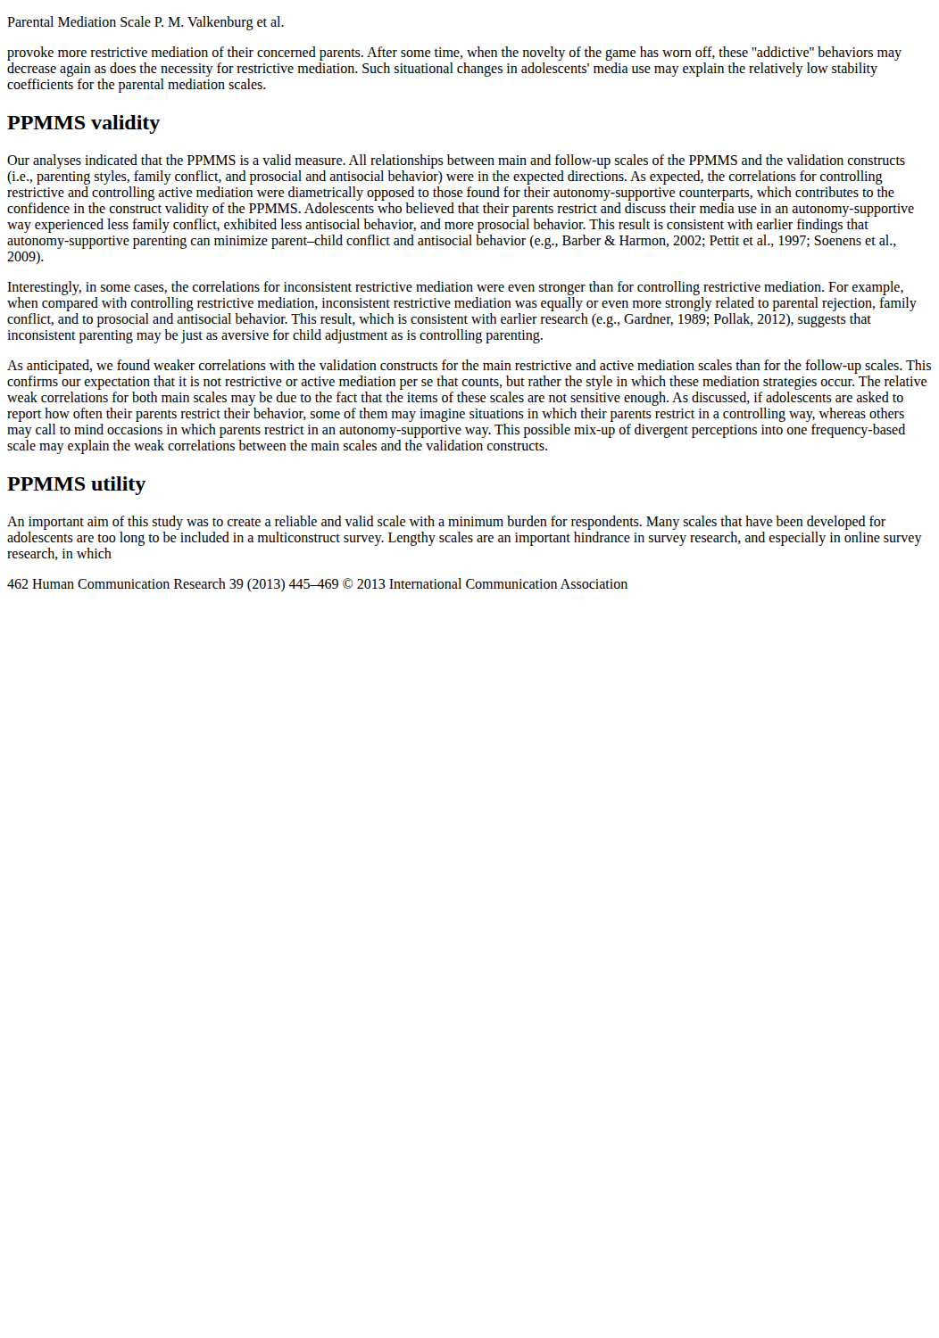Parental Mediation Scale P. M. Valkenburg et al.
provoke more restrictive mediation of their concerned parents. After some time, when the novelty of the game has worn off, these ''addictive'' behaviors may decrease again as does the necessity for restrictive mediation. Such situational changes in adolescents' media use may explain the relatively low stability coefficients for the parental mediation scales.
PPMMS validity
Our analyses indicated that the PPMMS is a valid measure. All relationships between main and follow-up scales of the PPMMS and the validation constructs (i.e., parenting styles, family conflict, and prosocial and antisocial behavior) were in the expected directions. As expected, the correlations for controlling restrictive and controlling active mediation were diametrically opposed to those found for their autonomy-supportive counterparts, which contributes to the confidence in the construct validity of the PPMMS. Adolescents who believed that their parents restrict and discuss their media use in an autonomy-supportive way experienced less family conflict, exhibited less antisocial behavior, and more prosocial behavior. This result is consistent with earlier findings that autonomy-supportive parenting can minimize parent–child conflict and antisocial behavior (e.g., Barber & Harmon, 2002; Pettit et al., 1997; Soenens et al., 2009).
Interestingly, in some cases, the correlations for inconsistent restrictive mediation were even stronger than for controlling restrictive mediation. For example, when compared with controlling restrictive mediation, inconsistent restrictive mediation was equally or even more strongly related to parental rejection, family conflict, and to prosocial and antisocial behavior. This result, which is consistent with earlier research (e.g., Gardner, 1989; Pollak, 2012), suggests that inconsistent parenting may be just as aversive for child adjustment as is controlling parenting.
As anticipated, we found weaker correlations with the validation constructs for the main restrictive and active mediation scales than for the follow-up scales. This confirms our expectation that it is not restrictive or active mediation per se that counts, but rather the style in which these mediation strategies occur. The relative weak correlations for both main scales may be due to the fact that the items of these scales are not sensitive enough. As discussed, if adolescents are asked to report how often their parents restrict their behavior, some of them may imagine situations in which their parents restrict in a controlling way, whereas others may call to mind occasions in which parents restrict in an autonomy-supportive way. This possible mix-up of divergent perceptions into one frequency-based scale may explain the weak correlations between the main scales and the validation constructs.
PPMMS utility
An important aim of this study was to create a reliable and valid scale with a minimum burden for respondents. Many scales that have been developed for adolescents are too long to be included in a multiconstruct survey. Lengthy scales are an important hindrance in survey research, and especially in online survey research, in which
462 Human Communication Research 39 (2013) 445–469 © 2013 International Communication Association